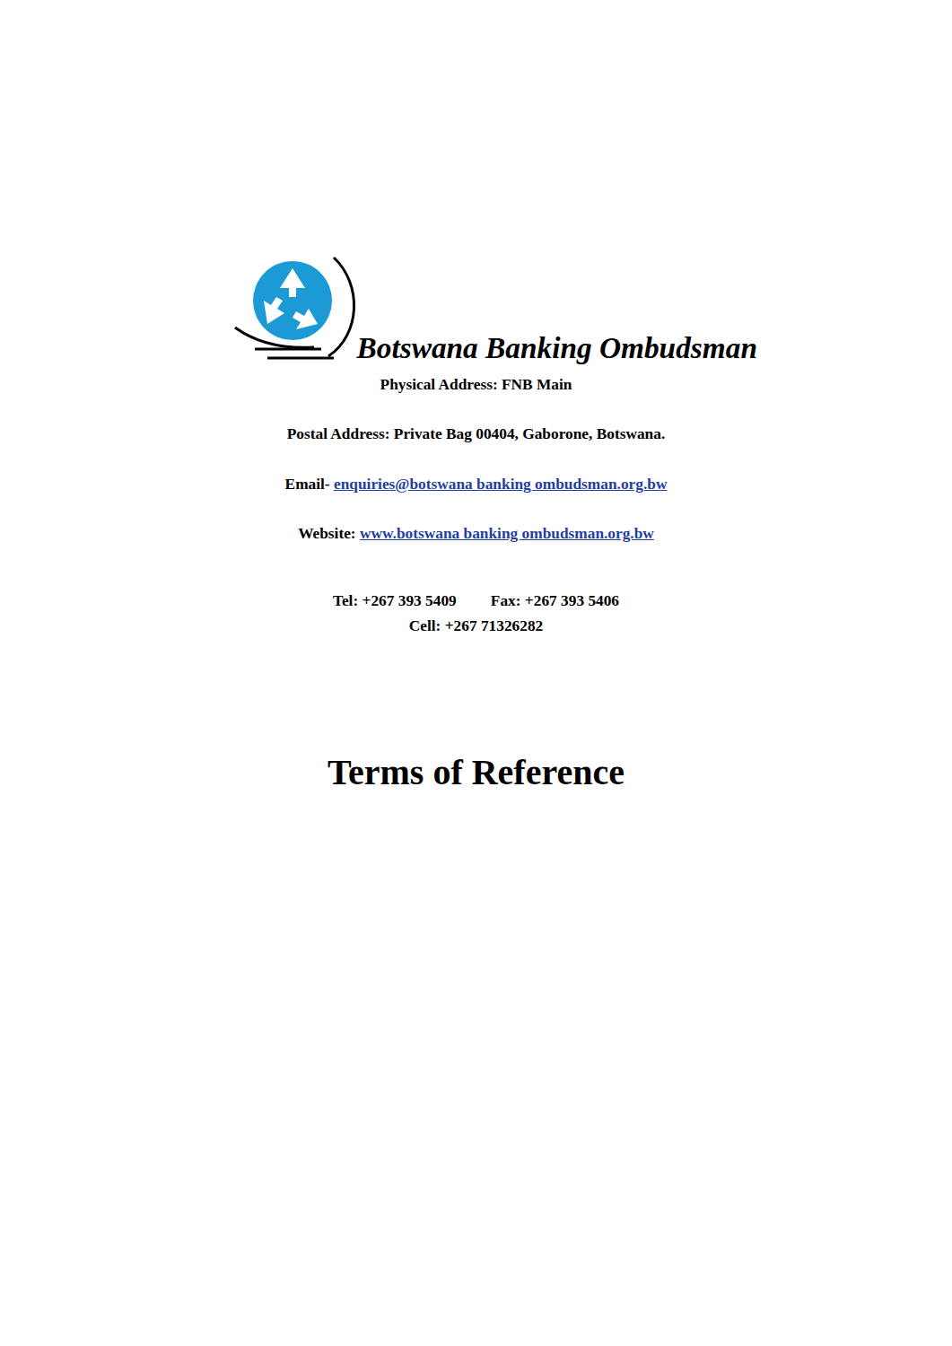Botswana Banking Ombudsman
Physical Address: FNB Main
Postal Address: Private Bag 00404, Gaborone, Botswana.
Email- enquiries@botswana banking ombudsman.org.bw
Website: www.botswana banking ombudsman.org.bw
Tel: +267 393 5409 Fax: +267 393 5406
Cell: +267 71326282
Terms of Reference